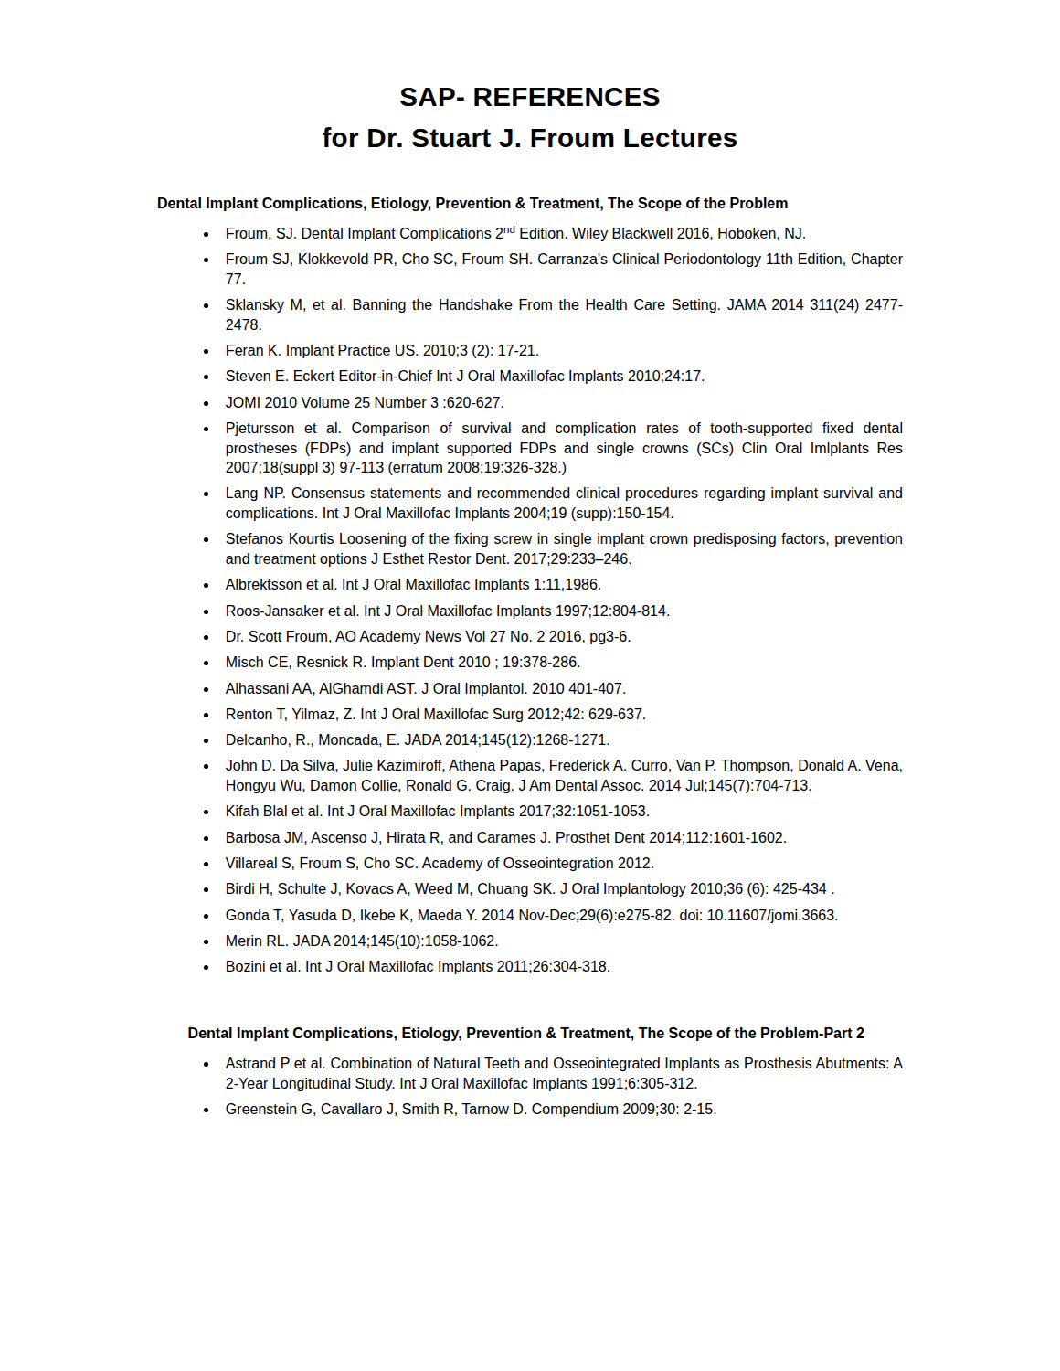SAP- REFERENCES
for Dr. Stuart J. Froum Lectures
Dental Implant Complications, Etiology, Prevention & Treatment, The Scope of the Problem
Froum, SJ. Dental Implant Complications 2nd Edition. Wiley Blackwell 2016, Hoboken, NJ.
Froum SJ, Klokkevold PR, Cho SC, Froum SH. Carranza's Clinical Periodontology 11th Edition, Chapter 77.
Sklansky M, et al. Banning the Handshake From the Health Care Setting. JAMA 2014 311(24) 2477-2478.
Feran K. Implant Practice US. 2010;3 (2): 17-21.
Steven E. Eckert Editor-in-Chief Int J Oral Maxillofac Implants 2010;24:17.
JOMI 2010 Volume 25 Number 3 :620-627.
Pjetursson et al. Comparison of survival and complication rates of tooth-supported fixed dental prostheses (FDPs) and implant supported FDPs and single crowns (SCs) Clin Oral Imlplants Res 2007;18(suppl 3) 97-113 (erratum 2008;19:326-328.)
Lang NP. Consensus statements and recommended clinical procedures regarding implant survival and complications. Int J Oral Maxillofac Implants 2004;19 (supp):150-154.
Stefanos Kourtis Loosening of the fixing screw in single implant crown predisposing factors, prevention and treatment options J Esthet Restor Dent. 2017;29:233–246.
Albrektsson et al. Int J Oral Maxillofac Implants 1:11,1986.
Roos-Jansaker et al. Int J Oral Maxillofac Implants 1997;12:804-814.
Dr. Scott Froum, AO Academy News Vol 27 No. 2 2016, pg3-6.
Misch CE, Resnick R. Implant Dent 2010 ; 19:378-286.
Alhassani AA, AlGhamdi AST. J Oral Implantol. 2010 401-407.
Renton T, Yilmaz, Z. Int J Oral Maxillofac Surg 2012;42: 629-637.
Delcanho, R., Moncada, E. JADA 2014;145(12):1268-1271.
John D. Da Silva, Julie Kazimiroff, Athena Papas, Frederick A. Curro, Van P. Thompson, Donald A. Vena, Hongyu Wu, Damon Collie, Ronald G. Craig. J Am Dental Assoc. 2014 Jul;145(7):704-713.
Kifah Blal et al. Int J Oral Maxillofac Implants 2017;32:1051-1053.
Barbosa JM, Ascenso J, Hirata R, and Carames J. Prosthet Dent 2014;112:1601-1602.
Villareal S, Froum S, Cho SC. Academy of Osseointegration 2012.
Birdi H, Schulte J, Kovacs A, Weed M, Chuang SK. J Oral Implantology 2010;36 (6): 425-434 .
Gonda T, Yasuda D, Ikebe K, Maeda Y. 2014 Nov-Dec;29(6):e275-82. doi: 10.11607/jomi.3663.
Merin RL. JADA 2014;145(10):1058-1062.
Bozini et al. Int J Oral Maxillofac Implants 2011;26:304-318.
Dental Implant Complications, Etiology, Prevention & Treatment, The Scope of the Problem-Part 2
Astrand P et al. Combination of Natural Teeth and Osseointegrated Implants as Prosthesis Abutments: A 2-Year Longitudinal Study. Int J Oral Maxillofac Implants 1991;6:305-312.
Greenstein G, Cavallaro J, Smith R, Tarnow D. Compendium 2009;30: 2-15.